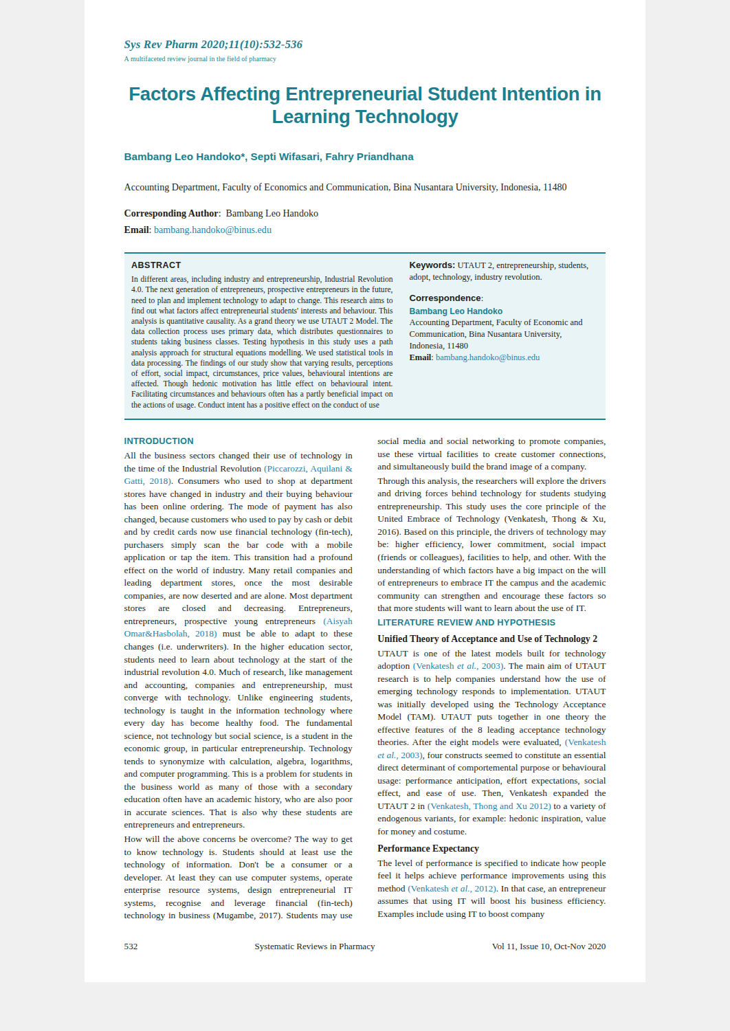Sys Rev Pharm 2020;11(10):532-536
A multifaceted review journal in the field of pharmacy
Factors Affecting Entrepreneurial Student Intention in Learning Technology
Bambang Leo Handoko*, Septi Wifasari, Fahry Priandhana
Accounting Department, Faculty of Economics and Communication, Bina Nusantara University, Indonesia, 11480
Corresponding Author: Bambang Leo Handoko
Email: bambang.handoko@binus.edu
ABSTRACT
In different areas, including industry and entrepreneurship, Industrial Revolution 4.0. The next generation of entrepreneurs, prospective entrepreneurs in the future, need to plan and implement technology to adapt to change. This research aims to find out what factors affect entrepreneurial students' interests and behaviour. This analysis is quantitative causality. As a grand theory we use UTAUT 2 Model. The data collection process uses primary data, which distributes questionnaires to students taking business classes. Testing hypothesis in this study uses a path analysis approach for structural equations modelling. We used statistical tools in data processing. The findings of our study show that varying results, perceptions of effort, social impact, circumstances, price values, behavioural intentions are affected. Though hedonic motivation has little effect on behavioural intent. Facilitating circumstances and behaviours often has a partly beneficial impact on the actions of usage. Conduct intent has a positive effect on the conduct of use
Keywords: UTAUT 2, entrepreneurship, students, adopt, technology, industry revolution.
Correspondence: Bambang Leo Handoko Accounting Department, Faculty of Economic and Communication, Bina Nusantara University, Indonesia, 11480
Email: bambang.handoko@binus.edu
INTRODUCTION
All the business sectors changed their use of technology in the time of the Industrial Revolution (Piccarozzi, Aquilani & Gatti, 2018). Consumers who used to shop at department stores have changed in industry and their buying behaviour has been online ordering. The mode of payment has also changed, because customers who used to pay by cash or debit and by credit cards now use financial technology (fin-tech), purchasers simply scan the bar code with a mobile application or tap the item. This transition had a profound effect on the world of industry. Many retail companies and leading department stores, once the most desirable companies, are now deserted and are alone. Most department stores are closed and decreasing. Entrepreneurs, entrepreneurs, prospective young entrepreneurs (Aisyah Omar&Hasbolah, 2018) must be able to adapt to these changes (i.e. underwriters). In the higher education sector, students need to learn about technology at the start of the industrial revolution 4.0. Much of research, like management and accounting, companies and entrepreneurship, must converge with technology. Unlike engineering students, technology is taught in the information technology where every day has become healthy food. The fundamental science, not technology but social science, is a student in the economic group, in particular entrepreneurship. Technology tends to synonymize with calculation, algebra, logarithms, and computer programming. This is a problem for students in the business world as many of those with a secondary education often have an academic history, who are also poor in accurate sciences. That is also why these students are entrepreneurs and entrepreneurs.
How will the above concerns be overcome? The way to get to know technology is. Students should at least use the technology of information. Don't be a consumer or a developer. At least they can use computer systems, operate enterprise resource systems, design entrepreneurial IT systems, recognise and leverage financial (fin-tech) technology in business (Mugambe, 2017). Students may use social media and social networking to promote companies, use these virtual facilities to create customer connections, and simultaneously build the brand image of a company.
Through this analysis, the researchers will explore the drivers and driving forces behind technology for students studying entrepreneurship. This study uses the core principle of the United Embrace of Technology (Venkatesh, Thong & Xu, 2016). Based on this principle, the drivers of technology may be: higher efficiency, lower commitment, social impact (friends or colleagues), facilities to help, and other. With the understanding of which factors have a big impact on the will of entrepreneurs to embrace IT the campus and the academic community can strengthen and encourage these factors so that more students will want to learn about the use of IT.
LITERATURE REVIEW AND HYPOTHESIS
Unified Theory of Acceptance and Use of Technology 2
UTAUT is one of the latest models built for technology adoption (Venkatesh et al., 2003). The main aim of UTAUT research is to help companies understand how the use of emerging technology responds to implementation. UTAUT was initially developed using the Technology Acceptance Model (TAM). UTAUT puts together in one theory the effective features of the 8 leading acceptance technology theories. After the eight models were evaluated, (Venkatesh et al., 2003), four constructs seemed to constitute an essential direct determinant of comportemental purpose or behavioural usage: performance anticipation, effort expectations, social effect, and ease of use. Then, Venkatesh expanded the UTAUT 2 in (Venkatesh, Thong and Xu 2012) to a variety of endogenous variants, for example: hedonic inspiration, value for money and costume.
Performance Expectancy
The level of performance is specified to indicate how people feel it helps achieve performance improvements using this method (Venkatesh et al., 2012). In that case, an entrepreneur assumes that using IT will boost his business efficiency. Examples include using IT to boost company
532
Systematic Reviews in Pharmacy
Vol 11, Issue 10, Oct-Nov 2020